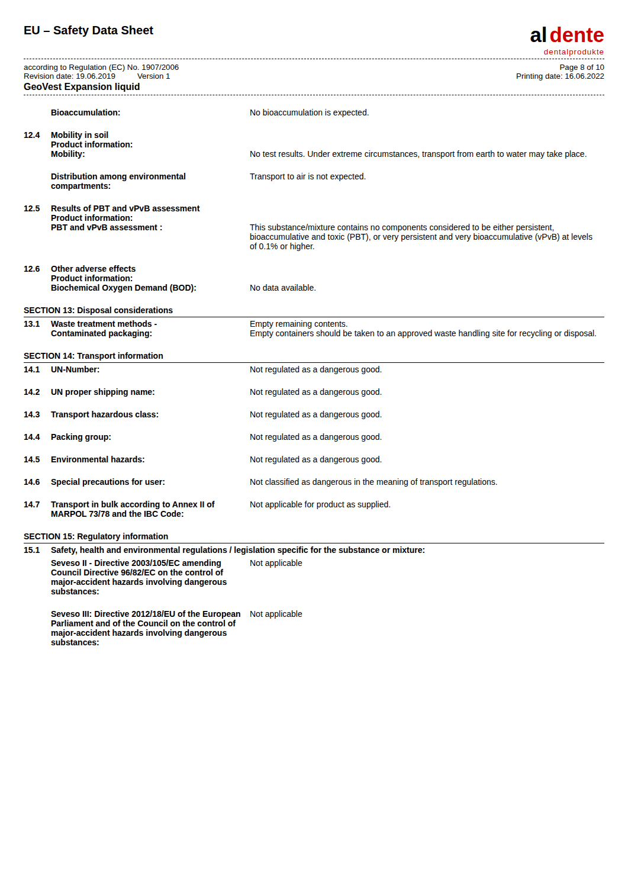al dente
dentalprodukte
EU – Safety Data Sheet
| according to Regulation (EC) No. 1907/2006 | Page 8 of 10 |
| Revision date: 19.06.2019 Version 1 | Printing date: 16.06.2022 |
GeoVest Expansion liquid
| | Bioaccumulation: | No bioaccumulation is expected. |
| 12.4 | Mobility in soil Product information: Mobility: | No test results. Under extreme circumstances, transport from earth to water may take place. |
| | Distribution among environmental compartments: | Transport to air is not expected. |
| 12.5 | Results of PBT and vPvB assessment Product information: PBT and vPvB assessment : | This substance/mixture contains no components considered to be either persistent, bioaccumulative and toxic (PBT), or very persistent and very bioaccumulative (vPvB) at levels of 0.1% or higher. |
| 12.6 | Other adverse effects Product information: Biochemical Oxygen Demand (BOD): | No data available. |
| SECTION 13: Disposal considerations |
| 13.1 | Waste treatment methods - Contaminated packaging: | Empty remaining contents. Empty containers should be taken to an approved waste handling site for recycling or disposal. |
| SECTION 14: Transport information |
| 14.1 | UN-Number: | Not regulated as a dangerous good. |
| 14.2 | UN proper shipping name: | Not regulated as a dangerous good. |
| 14.3 | Transport hazardous class: | Not regulated as a dangerous good. |
| 14.4 | Packing group: | Not regulated as a dangerous good. |
| 14.5 | Environmental hazards: | Not regulated as a dangerous good. |
| 14.6 | Special precautions for user: | Not classified as dangerous in the meaning of transport regulations. |
| 14.7 | Transport in bulk according to Annex II of MARPOL 73/78 and the IBC Code: | Not applicable for product as supplied. |
| SECTION 15: Regulatory information |
| 15.1 | Safety, health and environmental regulations / legislation specific for the substance or mixture: |
| | Seveso II - Directive 2003/105/EC amending Council Directive 96/82/EC on the control of major-accident hazards involving dangerous substances: | Not applicable |
| | Seveso III: Directive 2012/18/EU of the European Parliament and of the Council on the control of major-accident hazards involving dangerous substances: | Not applicable |